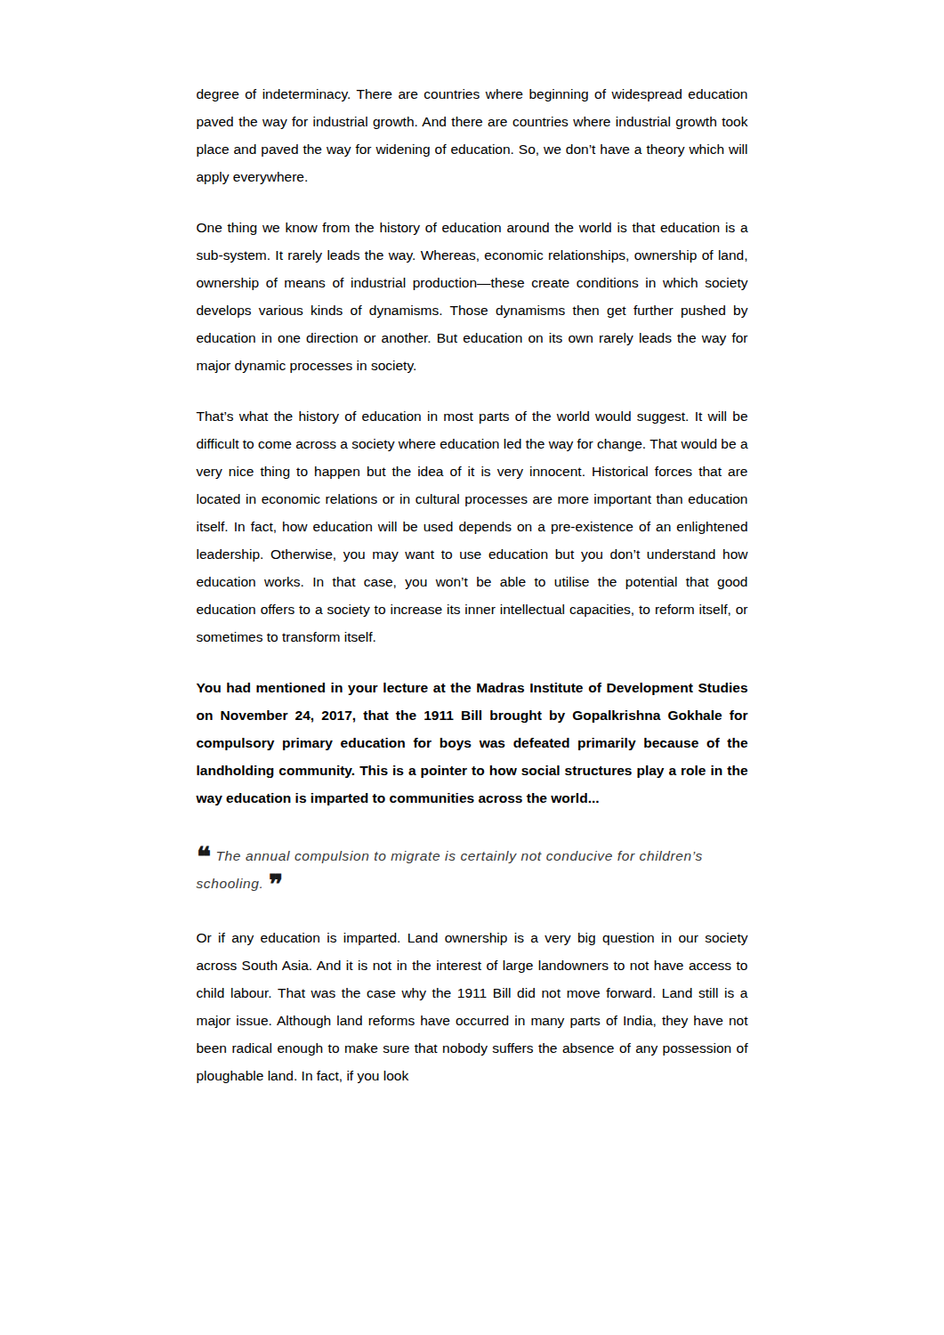degree of indeterminacy. There are countries where beginning of widespread education paved the way for industrial growth. And there are countries where industrial growth took place and paved the way for widening of education. So, we don’t have a theory which will apply everywhere.
One thing we know from the history of education around the world is that education is a sub-system. It rarely leads the way. Whereas, economic relationships, ownership of land, ownership of means of industrial production—these create conditions in which society develops various kinds of dynamisms. Those dynamisms then get further pushed by education in one direction or another. But education on its own rarely leads the way for major dynamic processes in society.
That’s what the history of education in most parts of the world would suggest. It will be difficult to come across a society where education led the way for change. That would be a very nice thing to happen but the idea of it is very innocent. Historical forces that are located in economic relations or in cultural processes are more important than education itself. In fact, how education will be used depends on a pre-existence of an enlightened leadership. Otherwise, you may want to use education but you don’t understand how education works. In that case, you won’t be able to utilise the potential that good education offers to a society to increase its inner intellectual capacities, to reform itself, or sometimes to transform itself.
You had mentioned in your lecture at the Madras Institute of Development Studies on November 24, 2017, that the 1911 Bill brought by Gopalkrishna Gokhale for compulsory primary education for boys was defeated primarily because of the landholding community. This is a pointer to how social structures play a role in the way education is imparted to communities across the world...
❝The annual compulsion to migrate is certainly not conducive for children’s schooling.❞
Or if any education is imparted. Land ownership is a very big question in our society across South Asia. And it is not in the interest of large landowners to not have access to child labour. That was the case why the 1911 Bill did not move forward. Land still is a major issue. Although land reforms have occurred in many parts of India, they have not been radical enough to make sure that nobody suffers the absence of any possession of ploughable land. In fact, if you look